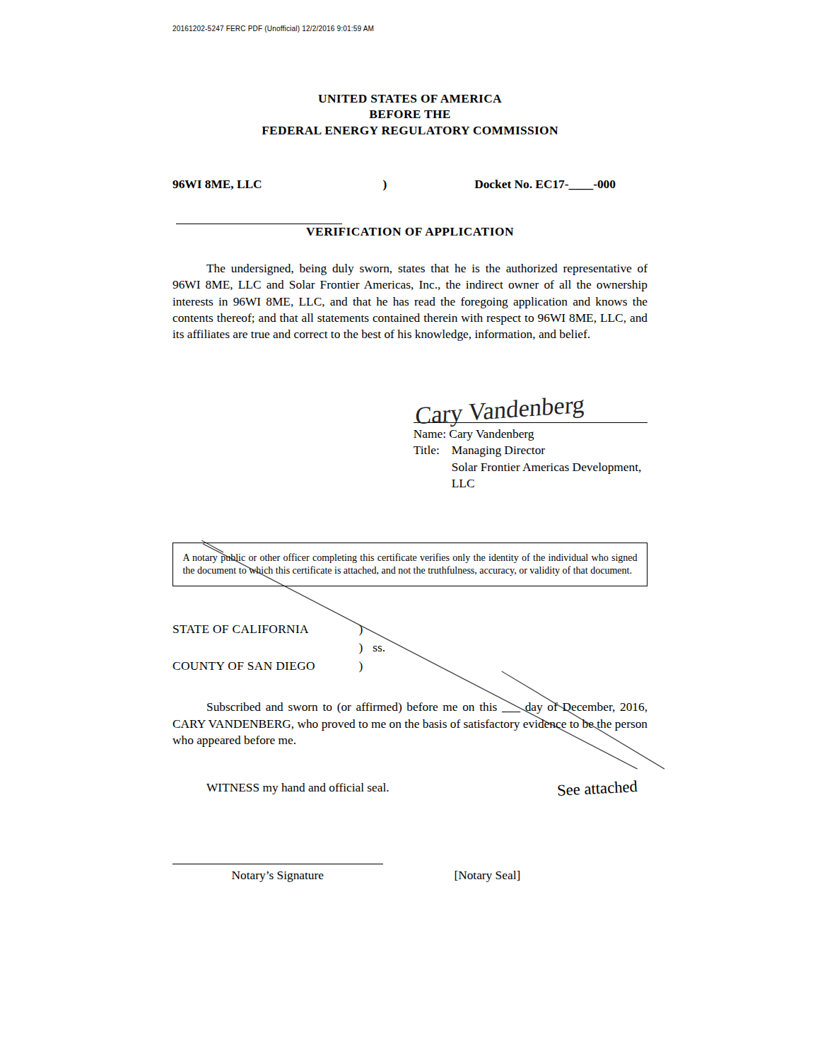20161202-5247 FERC PDF (Unofficial) 12/2/2016 9:01:59 AM
UNITED STATES OF AMERICA
BEFORE THE
FEDERAL ENERGY REGULATORY COMMISSION
96WI 8ME, LLC
)
Docket No. EC17-____-000
VERIFICATION OF APPLICATION
The undersigned, being duly sworn, states that he is the authorized representative of 96WI 8ME, LLC and Solar Frontier Americas, Inc., the indirect owner of all the ownership interests in 96WI 8ME, LLC, and that he has read the foregoing application and knows the contents thereof; and that all statements contained therein with respect to 96WI 8ME, LLC, and its affiliates are true and correct to the best of his knowledge, information, and belief.
Cary Vandenberg
Name: Cary Vandenberg
Title:
Managing Director
Solar Frontier Americas Development, LLC
A notary public or other officer completing this certificate verifies only the identity of the individual who signed the document to which this certificate is attached, and not the truthfulness, accuracy, or validity of that document.
| STATE OF CALIFORNIA | ) | |
| | ) | ss. |
| COUNTY OF SAN DIEGO | ) | |
Subscribed and sworn to (or affirmed) before me on this ___ day of December, 2016, CARY VANDENBERG, who proved to me on the basis of satisfactory evidence to be the person who appeared before me.
WITNESS my hand and official seal.
See attached
Notary’s Signature
[Notary Seal]